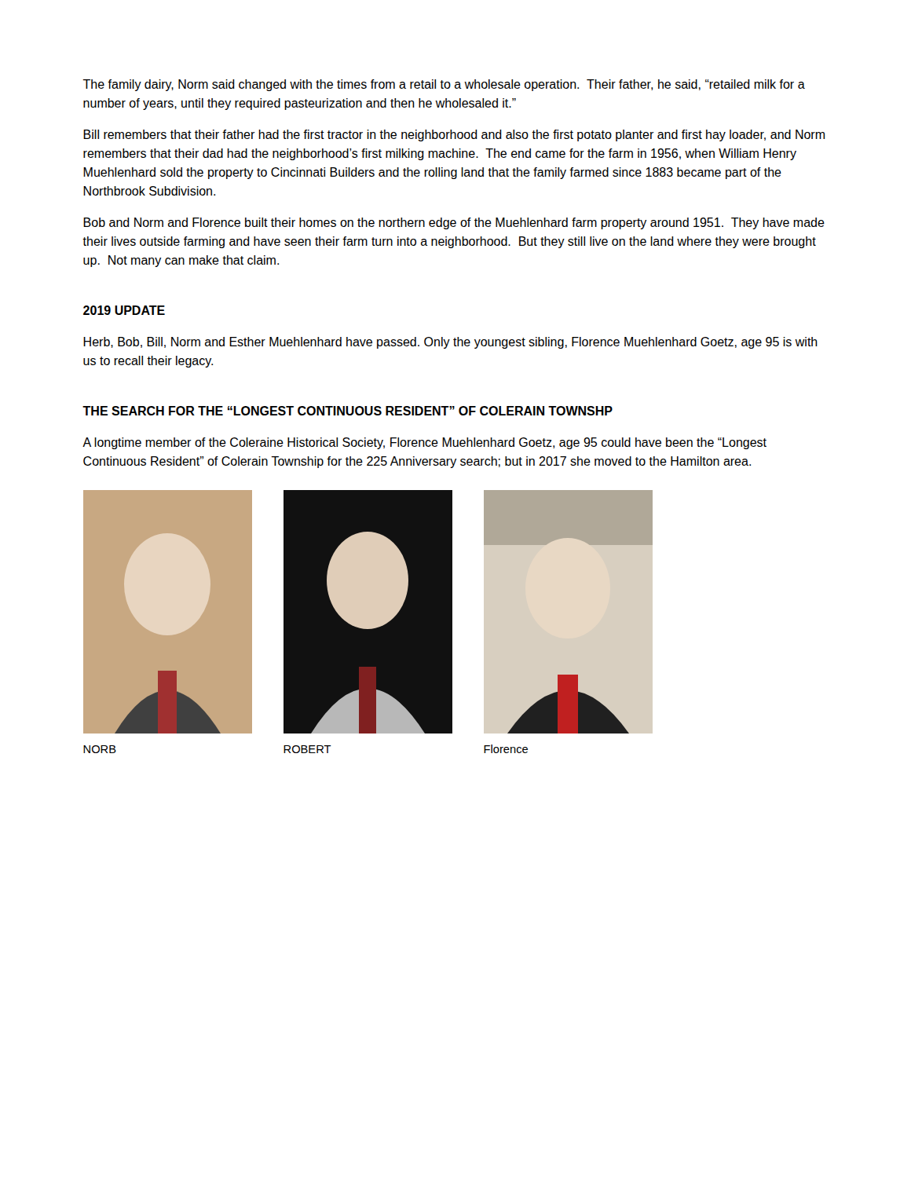The family dairy, Norm said changed with the times from a retail to a wholesale operation. Their father, he said, “retailed milk for a number of years, until they required pasteurization and then he wholesaled it.”
Bill remembers that their father had the first tractor in the neighborhood and also the first potato planter and first hay loader, and Norm remembers that their dad had the neighborhood’s first milking machine. The end came for the farm in 1956, when William Henry Muehlenhard sold the property to Cincinnati Builders and the rolling land that the family farmed since 1883 became part of the Northbrook Subdivision.
Bob and Norm and Florence built their homes on the northern edge of the Muehlenhard farm property around 1951. They have made their lives outside farming and have seen their farm turn into a neighborhood. But they still live on the land where they were brought up. Not many can make that claim.
2019 UPDATE
Herb, Bob, Bill, Norm and Esther Muehlenhard have passed. Only the youngest sibling, Florence Muehlenhard Goetz, age 95 is with us to recall their legacy.
THE SEARCH FOR THE “LONGEST CONTINUOUS RESIDENT” OF COLERAIN TOWNSHP
A longtime member of the Coleraine Historical Society, Florence Muehlenhard Goetz, age 95 could have been the “Longest Continuous Resident” of Colerain Township for the 225 Anniversary search; but in 2017 she moved to the Hamilton area.
Norb
Robert
Florence